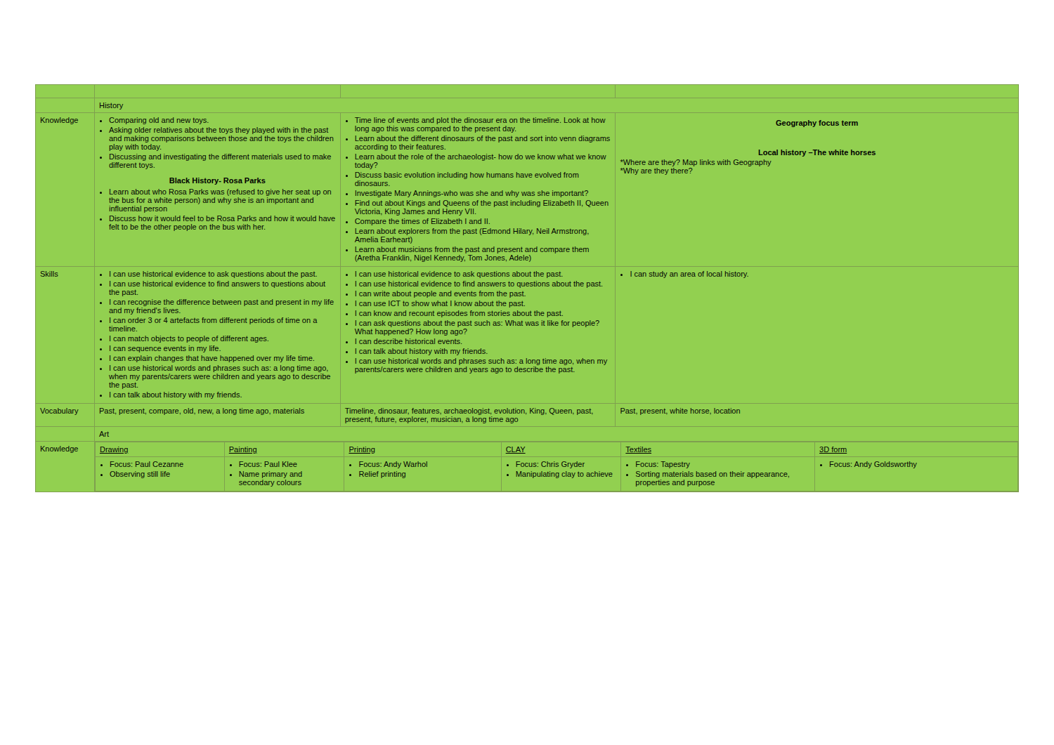| | History |
| Knowledge | Comparing old and new toys. Asking older relatives about the toys they played with in the past and making comparisons between those and the toys the children play with today. Discussing and investigating the different materials used to make different toys. Black History- Rosa Parks Learn about who Rosa Parks was (refused to give her seat up on the bus for a white person) and why she is an important and influential person Discuss how it would feel to be Rosa Parks and how it would have felt to be the other people on the bus with her. | Time line of events and plot the dinosaur era on the timeline. Look at how long ago this was compared to the present day. Learn about the different dinosaurs of the past and sort into venn diagrams according to their features. Learn about the role of the archaeologist- how do we know what we know today? Discuss basic evolution including how humans have evolved from dinosaurs. Investigate Mary Annings-who was she and why was she important? Find out about Kings and Queens of the past including Elizabeth II, Queen Victoria, King James and Henry VII. Compare the times of Elizabeth I and II. Learn about explorers from the past (Edmond Hilary, Neil Armstrong, Amelia Earheart) Learn about musicians from the past and present and compare them (Aretha Franklin, Nigel Kennedy, Tom Jones, Adele) | Geography focus term Local history –The white horses *Where are they? Map links with Geography *Why are they there? |
| Skills | I can use historical evidence to ask questions about the past. I can use historical evidence to find answers to questions about the past. I can recognise the difference between past and present in my life and my friend's lives. I can order 3 or 4 artefacts from different periods of time on a timeline. I can match objects to people of different ages. I can sequence events in my life. I can explain changes that have happened over my life time. I can use historical words and phrases such as: a long time ago, when my parents/carers were children and years ago to describe the past. I can talk about history with my friends. | I can use historical evidence to ask questions about the past. I can use historical evidence to find answers to questions about the past. I can write about people and events from the past. I can use ICT to show what I know about the past. I can know and recount episodes from stories about the past. I can ask questions about the past such as: What was it like for people? What happened? How long ago? I can describe historical events. I can talk about history with my friends. I can use historical words and phrases such as: a long time ago, when my parents/carers were children and years ago to describe the past. | I can study an area of local history. |
| Vocabulary | Past, present, compare, old, new, a long time ago, materials | Timeline, dinosaur, features, archaeologist, evolution, King, Queen, past, present, future, explorer, musician, a long time ago | Past, present, white horse, location |
| | Art |
| Knowledge | / Drawing / Painting / Printing / CLAY / Textiles / 3D form / / Focus: Paul Cezanne Observing still life / Focus: Paul Klee Name primary and secondary colours / Focus: Andy Warhol Relief printing / Focus: Chris Gryder Manipulating clay to achieve / Focus: Tapestry Sorting materials based on their appearance, properties and purpose / Focus: Andy Goldsworthy / |